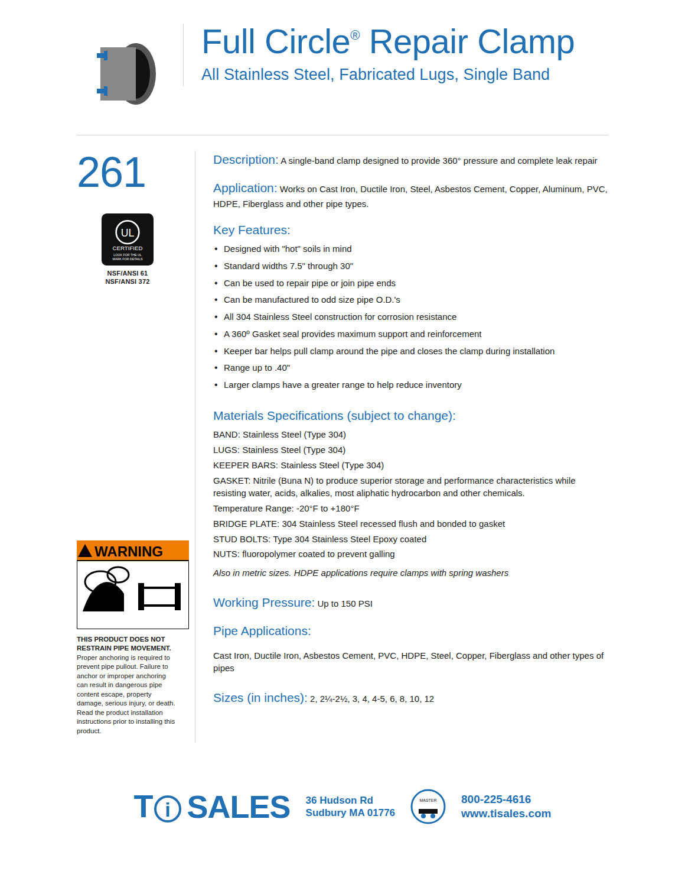Full Circle® Repair Clamp
All Stainless Steel, Fabricated Lugs, Single Band
261
NSF/ANSI 61
NSF/ANSI 372
THIS PRODUCT DOES NOT RESTRAIN PIPE MOVEMENT. Proper anchoring is required to prevent pipe pullout. Failure to anchor or improper anchoring can result in dangerous pipe content escape, property damage, serious injury, or death. Read the product installation instructions prior to installing this product.
Description: A single-band clamp designed to provide 360° pressure and complete leak repair
Application: Works on Cast Iron, Ductile Iron, Steel, Asbestos Cement, Copper, Aluminum, PVC, HDPE, Fiberglass and other pipe types.
Key Features:
Designed with "hot" soils in mind
Standard widths 7.5" through 30"
Can be used to repair pipe or join pipe ends
Can be manufactured to odd size pipe O.D.'s
All 304 Stainless Steel construction for corrosion resistance
A 360º Gasket seal provides maximum support and reinforcement
Keeper bar helps pull clamp around the pipe and closes the clamp during installation
Range up to .40"
Larger clamps have a greater range to help reduce inventory
Materials Specifications (subject to change):
BAND: Stainless Steel (Type 304)
LUGS: Stainless Steel (Type 304)
KEEPER BARS: Stainless Steel (Type 304)
GASKET: Nitrile (Buna N) to produce superior storage and performance characteristics while resisting water, acids, alkalies, most aliphatic hydrocarbon and other chemicals.
Temperature Range: -20°F to +180°F
BRIDGE PLATE: 304 Stainless Steel recessed flush and bonded to gasket
STUD BOLTS: Type 304 Stainless Steel Epoxy coated
NUTS: fluoropolymer coated to prevent galling
Also in metric sizes. HDPE applications require clamps with spring washers
Working Pressure: Up to 150 PSI
Pipe Applications:
Cast Iron, Ductile Iron, Asbestos Cement, PVC, HDPE, Steel, Copper, Fiberglass and other types of pipes
Sizes (in inches): 2, 2¼-2½, 3, 4, 4-5, 6, 8, 10, 12
Ti SALES
36 Hudson Rd
Sudbury MA 01776
800-225-4616
www.tisales.com